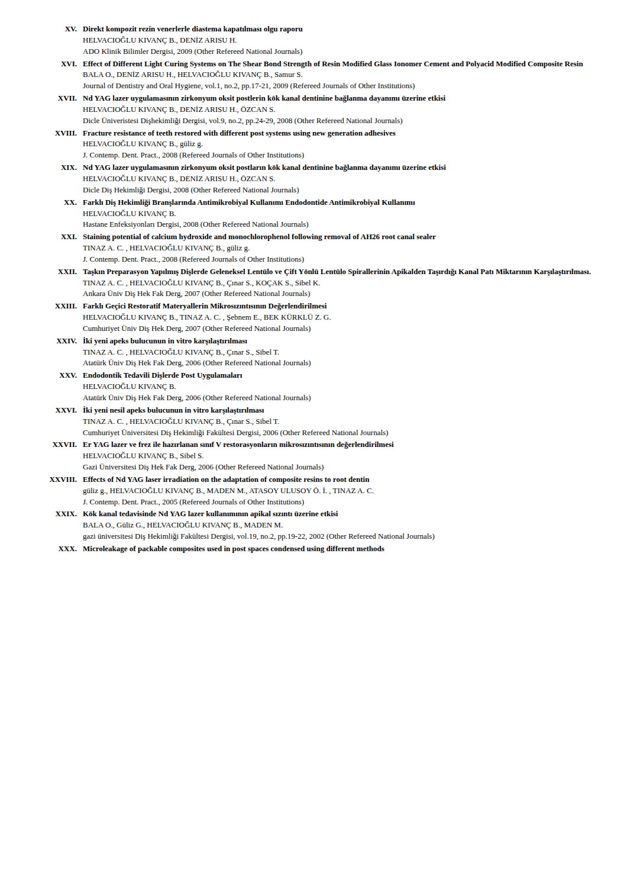XV.
Direkt kompozit rezin venerlerle diastema kapatılması olgu raporu
HELVACIOĞLU KIVANÇ B., DENİZ ARISU H.
ADO Klinik Bilimler Dergisi, 2009 (Other Refereed National Journals)
XVI.
Effect of Different Light Curing Systems on The Shear Bond Strength of Resin Modified Glass Ionomer Cement and Polyacid Modified Composite Resin
BALA O., DENİZ ARISU H., HELVACIOĞLU KIVANÇ B., Samur S.
Journal of Dentistry and Oral Hygiene, vol.1, no.2, pp.17-21, 2009 (Refereed Journals of Other Institutions)
XVII.
Nd YAG lazer uygulamasının zirkonyum oksit postlerin kök kanal dentinine bağlanma dayanımı üzerine etkisi
HELVACIOĞLU KIVANÇ B., DENİZ ARISU H., ÖZCAN S.
Dicle Üniveristesi Dişhekimliği Dergisi, vol.9, no.2, pp.24-29, 2008 (Other Refereed National Journals)
XVIII.
Fracture resistance of teeth restored with different post systems using new generation adhesives
HELVACIOĞLU KIVANÇ B., güliz g.
J. Contemp. Dent. Pract., 2008 (Refereed Journals of Other Institutions)
XIX.
Nd YAG lazer uygulamasının zirkonyum oksit postların kök kanal dentinine bağlanma dayanımı üzerine etkisi
HELVACIOĞLU KIVANÇ B., DENİZ ARISU H., ÖZCAN S.
Dicle Diş Hekimliği Dergisi, 2008 (Other Refereed National Journals)
XX.
Farklı Diş Hekimliği Branşlarında Antimikrobiyal Kullanımı Endodontide Antimikrobiyal Kullanımı
HELVACIOĞLU KIVANÇ B.
Hastane Enfeksiyonları Dergisi, 2008 (Other Refereed National Journals)
XXI.
Staining potential of calcium hydroxide and monochlorophenol following removal of AH26 root canal sealer
TINAZ A. C. , HELVACIOĞLU KIVANÇ B., güliz g.
J. Contemp. Dent. Pract., 2008 (Refereed Journals of Other Institutions)
XXII.
Taşkın Preparasyon Yapılmış Dişlerde Geleneksel Lentülo ve Çift Yönlü Lentülo Spirallerinin Apikalden Taşırdığı Kanal Patı Miktarının Karşılaştırılması.
TINAZ A. C. , HELVACIOĞLU KIVANÇ B., Çınar S., KOÇAK S., Sibel K.
Ankara Üniv Diş Hek Fak Derg, 2007 (Other Refereed National Journals)
XXIII.
Farklı Geçici Restoratif Materyallerin Mikrosızıntısının Değerlendirilmesi
HELVACIOĞLU KIVANÇ B., TINAZ A. C. , Şebnem E., BEK KÜRKLÜ Z. G.
Cumhuriyet Üniv Diş Hek Derg, 2007 (Other Refereed National Journals)
XXIV.
İki yeni apeks bulucunun in vitro karşılaştırılması
TINAZ A. C. , HELVACIOĞLU KIVANÇ B., Çınar S., Sibel T.
Atatürk Üniv Diş Hek Fak Derg, 2006 (Other Refereed National Journals)
XXV.
Endodontik Tedavili Dişlerde Post Uygulamaları
HELVACIOĞLU KIVANÇ B.
Atatürk Üniv Diş Hek Fak Derg, 2006 (Other Refereed National Journals)
XXVI.
İki yeni nesil apeks bulucunun in vitro karşılaştırılması
TINAZ A. C. , HELVACIOĞLU KIVANÇ B., Çınar S., Sibel T.
Cumhuriyet Üniversitesi Diş Hekimliği Fakültesi Dergisi, 2006 (Other Refereed National Journals)
XXVII.
Er YAG lazer ve frez ile hazırlanan sınıf V restorasyonların mikrosızıntısının değerlendirilmesi
HELVACIOĞLU KIVANÇ B., Sibel S.
Gazi Üniversitesi Diş Hek Fak Derg, 2006 (Other Refereed National Journals)
XXVIII.
Effects of Nd YAG laser irradiation on the adaptation of composite resins to root dentin
güliz g., HELVACIOĞLU KIVANÇ B., MADEN M., ATASOY ULUSOY Ö. İ. , TINAZ A. C.
J. Contemp. Dent. Pract., 2005 (Refereed Journals of Other Institutions)
XXIX.
Kök kanal tedavisinde Nd YAG lazer kullanımının apikal sızıntı üzerine etkisi
BALA O., Güliz G., HELVACIOĞLU KIVANÇ B., MADEN M.
gazi üniversitesi Diş Hekimliği Fakültesi Dergisi, vol.19, no.2, pp.19-22, 2002 (Other Refereed National Journals)
XXX.
Microleakage of packable composites used in post spaces condensed using different methods